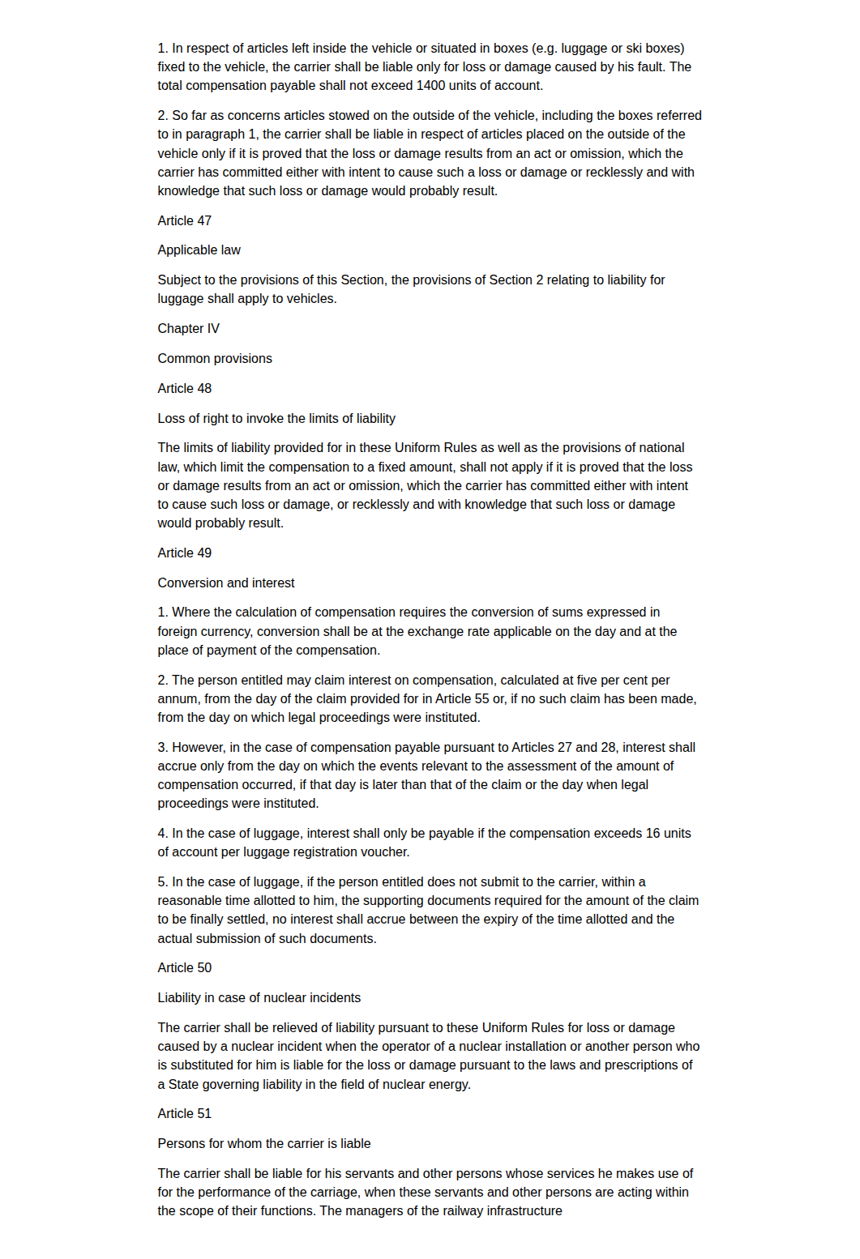1. In respect of articles left inside the vehicle or situated in boxes (e.g. luggage or ski boxes) fixed to the vehicle, the carrier shall be liable only for loss or damage caused by his fault. The total compensation payable shall not exceed 1400 units of account.
2. So far as concerns articles stowed on the outside of the vehicle, including the boxes referred to in paragraph 1, the carrier shall be liable in respect of articles placed on the outside of the vehicle only if it is proved that the loss or damage results from an act or omission, which the carrier has committed either with intent to cause such a loss or damage or recklessly and with knowledge that such loss or damage would probably result.
Article 47
Applicable law
Subject to the provisions of this Section, the provisions of Section 2 relating to liability for luggage shall apply to vehicles.
Chapter IV
Common provisions
Article 48
Loss of right to invoke the limits of liability
The limits of liability provided for in these Uniform Rules as well as the provisions of national law, which limit the compensation to a fixed amount, shall not apply if it is proved that the loss or damage results from an act or omission, which the carrier has committed either with intent to cause such loss or damage, or recklessly and with knowledge that such loss or damage would probably result.
Article 49
Conversion and interest
1. Where the calculation of compensation requires the conversion of sums expressed in foreign currency, conversion shall be at the exchange rate applicable on the day and at the place of payment of the compensation.
2. The person entitled may claim interest on compensation, calculated at five per cent per annum, from the day of the claim provided for in Article 55 or, if no such claim has been made, from the day on which legal proceedings were instituted.
3. However, in the case of compensation payable pursuant to Articles 27 and 28, interest shall accrue only from the day on which the events relevant to the assessment of the amount of compensation occurred, if that day is later than that of the claim or the day when legal proceedings were instituted.
4. In the case of luggage, interest shall only be payable if the compensation exceeds 16 units of account per luggage registration voucher.
5. In the case of luggage, if the person entitled does not submit to the carrier, within a reasonable time allotted to him, the supporting documents required for the amount of the claim to be finally settled, no interest shall accrue between the expiry of the time allotted and the actual submission of such documents.
Article 50
Liability in case of nuclear incidents
The carrier shall be relieved of liability pursuant to these Uniform Rules for loss or damage caused by a nuclear incident when the operator of a nuclear installation or another person who is substituted for him is liable for the loss or damage pursuant to the laws and prescriptions of a State governing liability in the field of nuclear energy.
Article 51
Persons for whom the carrier is liable
The carrier shall be liable for his servants and other persons whose services he makes use of for the performance of the carriage, when these servants and other persons are acting within the scope of their functions. The managers of the railway infrastructure